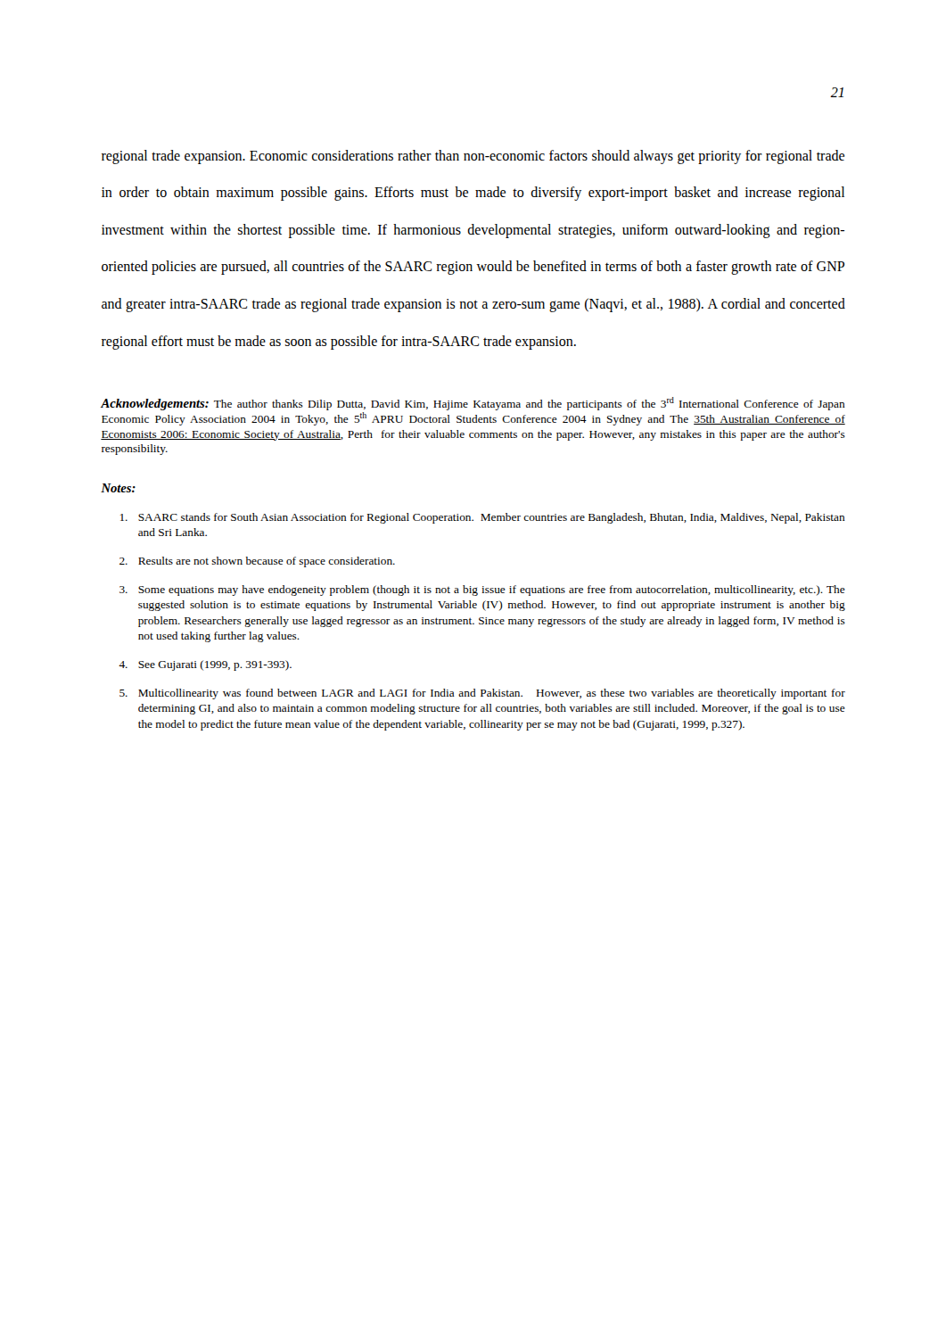21
regional trade expansion. Economic considerations rather than non-economic factors should always get priority for regional trade in order to obtain maximum possible gains. Efforts must be made to diversify export-import basket and increase regional investment within the shortest possible time. If harmonious developmental strategies, uniform outward-looking and region-oriented policies are pursued, all countries of the SAARC region would be benefited in terms of both a faster growth rate of GNP and greater intra-SAARC trade as regional trade expansion is not a zero-sum game (Naqvi, et al., 1988). A cordial and concerted regional effort must be made as soon as possible for intra-SAARC trade expansion.
Acknowledgements: The author thanks Dilip Dutta, David Kim, Hajime Katayama and the participants of the 3rd International Conference of Japan Economic Policy Association 2004 in Tokyo, the 5th APRU Doctoral Students Conference 2004 in Sydney and The 35th Australian Conference of Economists 2006: Economic Society of Australia, Perth for their valuable comments on the paper. However, any mistakes in this paper are the author's responsibility.
Notes:
SAARC stands for South Asian Association for Regional Cooperation. Member countries are Bangladesh, Bhutan, India, Maldives, Nepal, Pakistan and Sri Lanka.
Results are not shown because of space consideration.
Some equations may have endogeneity problem (though it is not a big issue if equations are free from autocorrelation, multicollinearity, etc.). The suggested solution is to estimate equations by Instrumental Variable (IV) method. However, to find out appropriate instrument is another big problem. Researchers generally use lagged regressor as an instrument. Since many regressors of the study are already in lagged form, IV method is not used taking further lag values.
See Gujarati (1999, p. 391-393).
Multicollinearity was found between LAGR and LAGI for India and Pakistan. However, as these two variables are theoretically important for determining GI, and also to maintain a common modeling structure for all countries, both variables are still included. Moreover, if the goal is to use the model to predict the future mean value of the dependent variable, collinearity per se may not be bad (Gujarati, 1999, p.327).